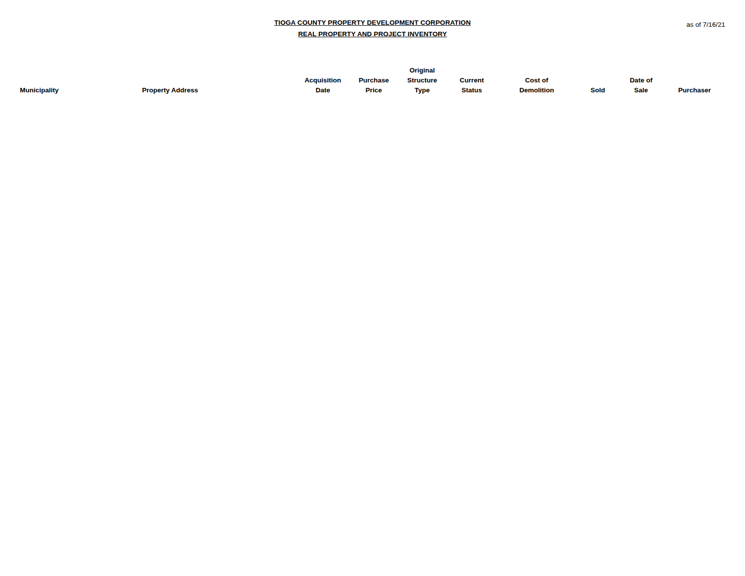as of 7/16/21
TIOGA COUNTY PROPERTY DEVELOPMENT CORPORATION
REAL PROPERTY AND PROJECT INVENTORY
| | | | | Original | | | | | |
| --- | --- | --- | --- | --- | --- | --- | --- | --- | --- |
| | | Acquisition | Purchase | Structure | Current | Cost of | | Date of | |
| Municipality | Property Address | Date | Price | Type | Status | Demolition | Sold | Sale | Purchaser |